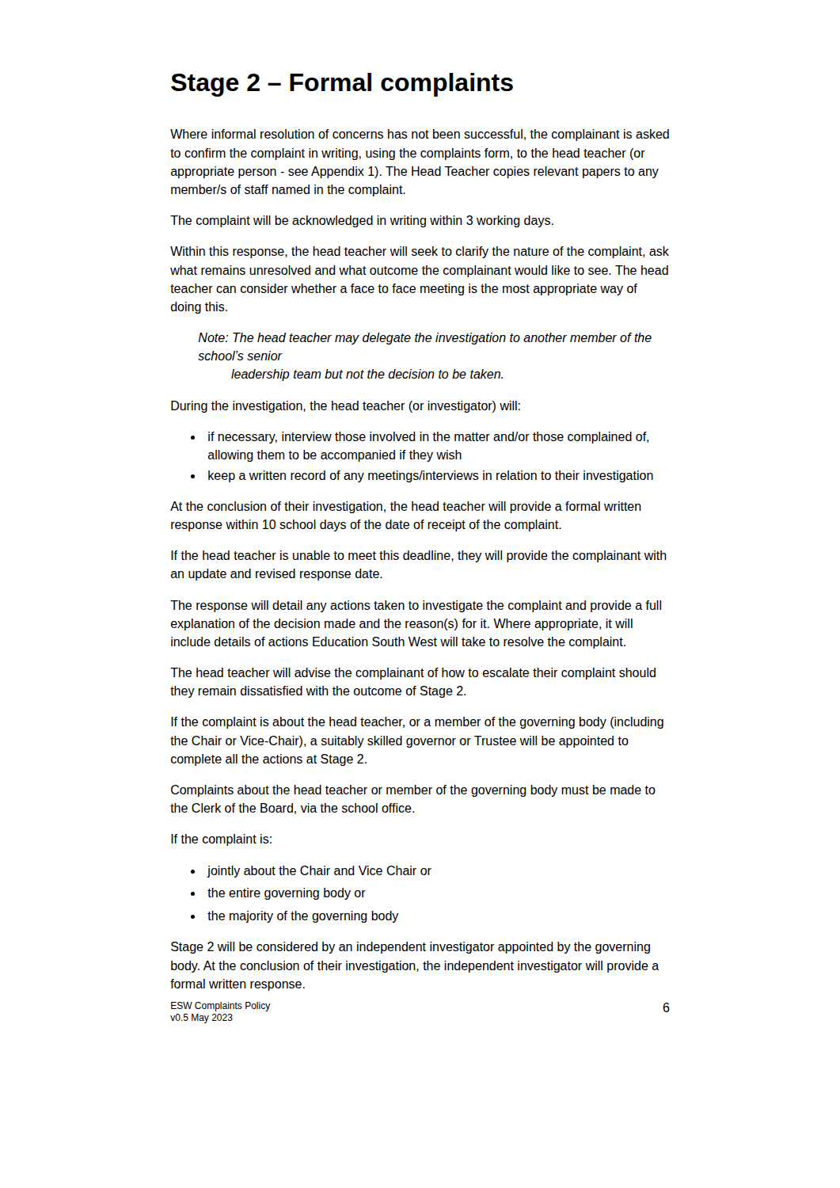Stage 2 – Formal complaints
Where informal resolution of concerns has not been successful, the complainant is asked to confirm the complaint in writing, using the complaints form, to the head teacher (or appropriate person - see Appendix 1). The Head Teacher copies relevant papers to any member/s of staff named in the complaint.
The complaint will be acknowledged in writing within 3 working days.
Within this response, the head teacher will seek to clarify the nature of the complaint, ask what remains unresolved and what outcome the complainant would like to see. The head teacher can consider whether a face to face meeting is the most appropriate way of doing this.
Note: The head teacher may delegate the investigation to another member of the school’s senior
leadership team but not the decision to be taken.
During the investigation, the head teacher (or investigator) will:
if necessary, interview those involved in the matter and/or those complained of, allowing them to be accompanied if they wish
keep a written record of any meetings/interviews in relation to their investigation
At the conclusion of their investigation, the head teacher will provide a formal written response within 10 school days of the date of receipt of the complaint.
If the head teacher is unable to meet this deadline, they will provide the complainant with an update and revised response date.
The response will detail any actions taken to investigate the complaint and provide a full explanation of the decision made and the reason(s) for it. Where appropriate, it will include details of actions Education South West will take to resolve the complaint.
The head teacher will advise the complainant of how to escalate their complaint should they remain dissatisfied with the outcome of Stage 2.
If the complaint is about the head teacher, or a member of the governing body (including the Chair or Vice-Chair), a suitably skilled governor or Trustee will be appointed to complete all the actions at Stage 2.
Complaints about the head teacher or member of the governing body must be made to the Clerk of the Board, via the school office.
If the complaint is:
jointly about the Chair and Vice Chair or
the entire governing body or
the majority of the governing body
Stage 2 will be considered by an independent investigator appointed by the governing body. At the conclusion of their investigation, the independent investigator will provide a formal written response.
ESW Complaints Policy
v0.5 May 2023
6